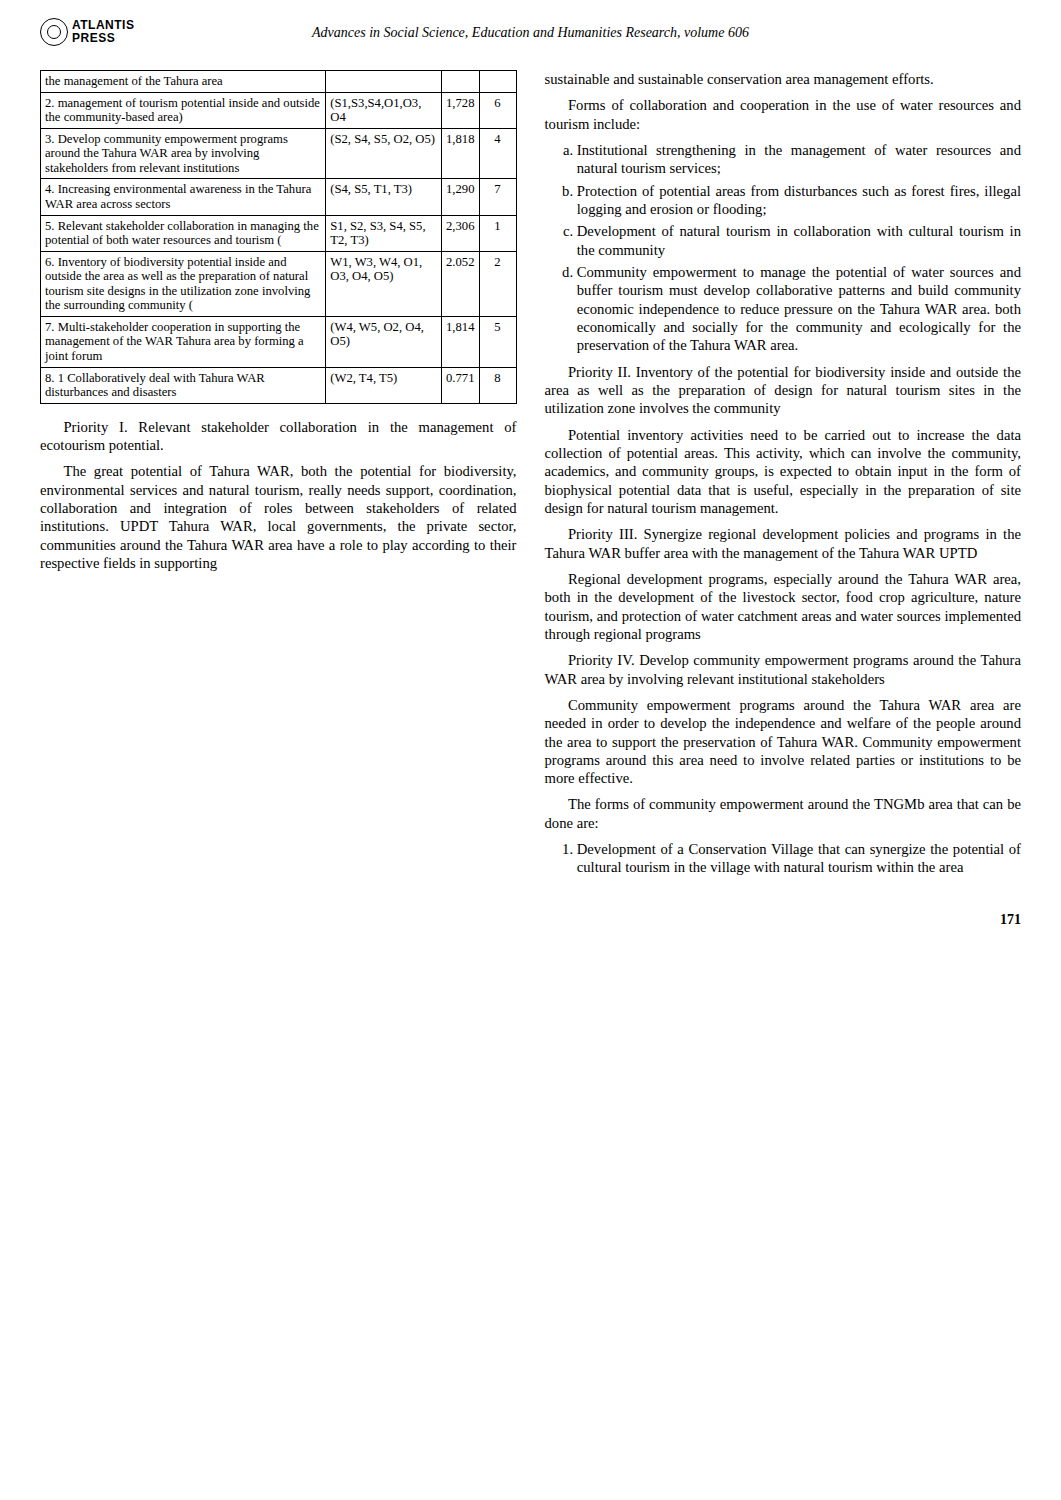ATLANTIS PRESS
Advances in Social Science, Education and Humanities Research, volume 606
| the management of the Tahura area | | | |
| 2. management of tourism potential inside and outside the community-based area) | (S1,S3,S4,O1,O3, O4 | 1,728 | 6 |
| 3. Develop community empowerment programs around the Tahura WAR area by involving stakeholders from relevant institutions | (S2, S4, S5, O2, O5) | 1,818 | 4 |
| 4. Increasing environmental awareness in the Tahura WAR area across sectors | (S4, S5, T1, T3) | 1,290 | 7 |
| 5. Relevant stakeholder collaboration in managing the potential of both water resources and tourism ( | S1, S2, S3, S4, S5, T2, T3) | 2,306 | 1 |
| 6. Inventory of biodiversity potential inside and outside the area as well as the preparation of natural tourism site designs in the utilization zone involving the surrounding community ( | W1, W3, W4, O1, O3, O4, O5) | 2.052 | 2 |
| 7. Multi-stakeholder cooperation in supporting the management of the WAR Tahura area by forming a joint forum | (W4, W5, O2, O4, O5) | 1,814 | 5 |
| 8. 1 Collaboratively deal with Tahura WAR disturbances and disasters | (W2, T4, T5) | 0.771 | 8 |
Priority I. Relevant stakeholder collaboration in the management of ecotourism potential.
The great potential of Tahura WAR, both the potential for biodiversity, environmental services and natural tourism, really needs support, coordination, collaboration and integration of roles between stakeholders of related institutions. UPDT Tahura WAR, local governments, the private sector, communities around the Tahura WAR area have a role to play according to their respective fields in supporting
sustainable and sustainable conservation area management efforts.
Forms of collaboration and cooperation in the use of water resources and tourism include:
Institutional strengthening in the management of water resources and natural tourism services;
Protection of potential areas from disturbances such as forest fires, illegal logging and erosion or flooding;
Development of natural tourism in collaboration with cultural tourism in the community
Community empowerment to manage the potential of water sources and buffer tourism must develop collaborative patterns and build community economic independence to reduce pressure on the Tahura WAR area. both economically and socially for the community and ecologically for the preservation of the Tahura WAR area.
Priority II. Inventory of the potential for biodiversity inside and outside the area as well as the preparation of design for natural tourism sites in the utilization zone involves the community
Potential inventory activities need to be carried out to increase the data collection of potential areas. This activity, which can involve the community, academics, and community groups, is expected to obtain input in the form of biophysical potential data that is useful, especially in the preparation of site design for natural tourism management.
Priority III. Synergize regional development policies and programs in the Tahura WAR buffer area with the management of the Tahura WAR UPTD
Regional development programs, especially around the Tahura WAR area, both in the development of the livestock sector, food crop agriculture, nature tourism, and protection of water catchment areas and water sources implemented through regional programs
Priority IV. Develop community empowerment programs around the Tahura WAR area by involving relevant institutional stakeholders
Community empowerment programs around the Tahura WAR area are needed in order to develop the independence and welfare of the people around the area to support the preservation of Tahura WAR. Community empowerment programs around this area need to involve related parties or institutions to be more effective.
The forms of community empowerment around the TNGMb area that can be done are:
Development of a Conservation Village that can synergize the potential of cultural tourism in the village with natural tourism within the area
171